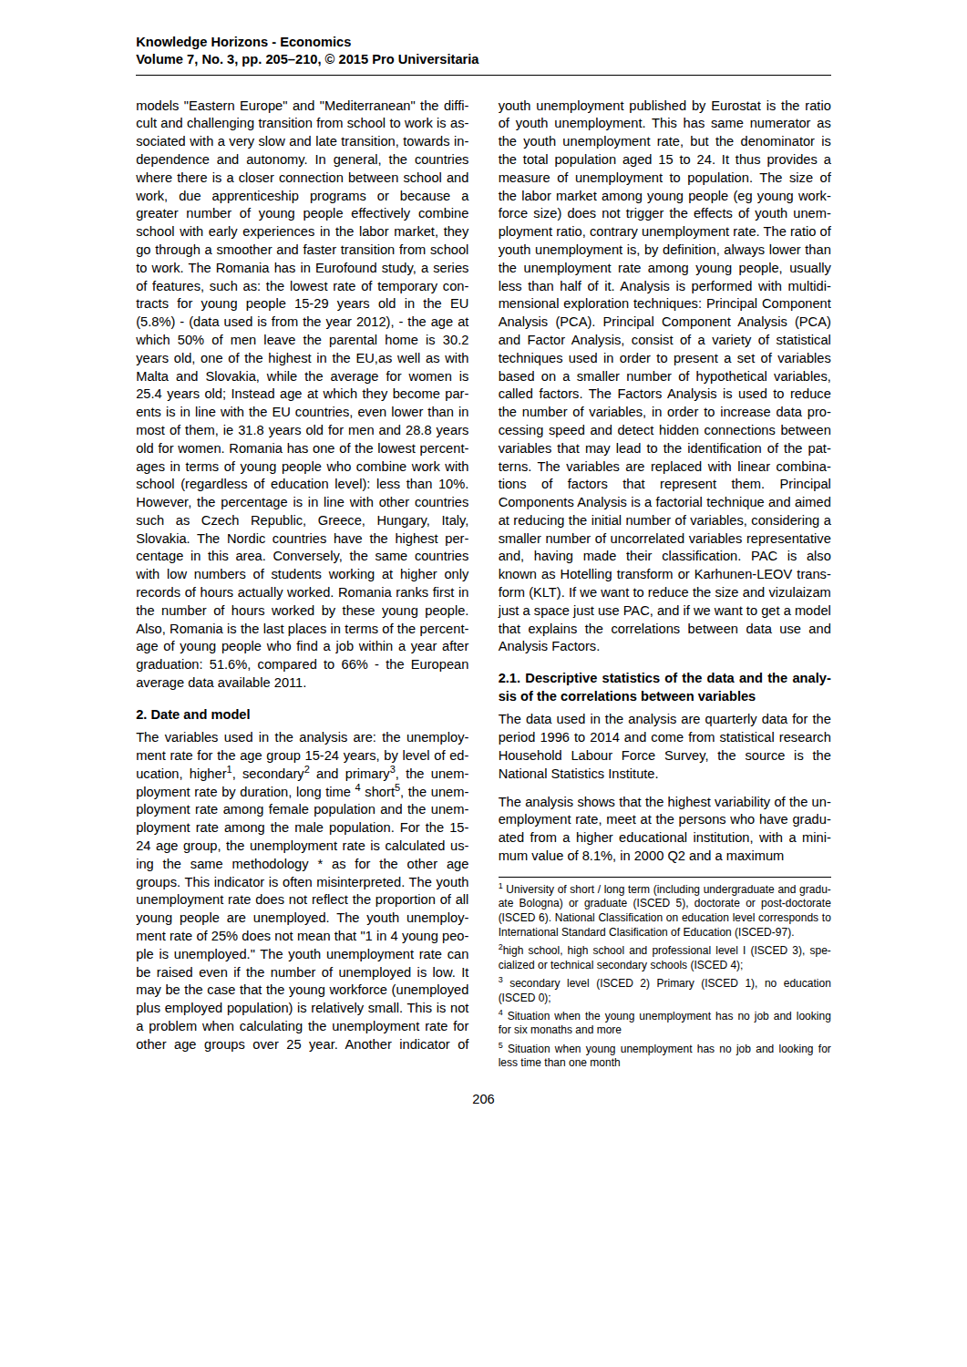Knowledge Horizons - Economics Volume 7, No. 3, pp. 205–210, © 2015 Pro Universitaria
models "Eastern Europe" and "Mediterranean" the difficult and challenging transition from school to work is associated with a very slow and late transition, towards independence and autonomy. In general, the countries where there is a closer connection between school and work, due apprenticeship programs or because a greater number of young people effectively combine school with early experiences in the labor market, they go through a smoother and faster transition from school to work. The Romania has in Eurofound study, a series of features, such as: the lowest rate of temporary contracts for young people 15-29 years old in the EU (5.8%) - (data used is from the year 2012), - the age at which 50% of men leave the parental home is 30.2 years old, one of the highest in the EU,as well as with Malta and Slovakia, while the average for women is 25.4 years old; Instead age at which they become parents is in line with the EU countries, even lower than in most of them, ie 31.8 years old for men and 28.8 years old for women. Romania has one of the lowest percentages in terms of young people who combine work with school (regardless of education level): less than 10%. However, the percentage is in line with other countries such as Czech Republic, Greece, Hungary, Italy, Slovakia. The Nordic countries have the highest percentage in this area. Conversely, the same countries with low numbers of students working at higher only records of hours actually worked. Romania ranks first in the number of hours worked by these young people. Also, Romania is the last places in terms of the percentage of young people who find a job within a year after graduation: 51.6%, compared to 66% - the European average data available 2011.
2. Date and model
The variables used in the analysis are: the unemployment rate for the age group 15-24 years, by level of education, higher1, secondary2 and primary3, the unemployment rate by duration, long time 4 short5, the unemployment rate among female population and the unemployment rate among the male population. For the 15-24 age group, the unemployment rate is calculated using the same methodology * as for the other age groups. This indicator is often misinterpreted. The youth unemployment rate does not reflect the proportion of all young people are unemployed. The youth unemployment rate of 25% does not mean that "1 in 4 young people is unemployed." The youth unemployment rate can be raised even if the number of unemployed is low. It may be the case that the young workforce (unemployed plus employed population) is relatively small. This is not a problem when calculating the unemployment rate for other age groups over 25 year. Another indicator of youth unemployment published by Eurostat is the ratio of youth unemployment. This has same numerator as the youth unemployment rate, but the denominator is the total population aged 15 to 24. It thus provides a measure of unemployment to population. The size of the labor market among young people (eg young workforce size) does not trigger the effects of youth unemployment ratio, contrary unemployment rate. The ratio of youth unemployment is, by definition, always lower than the unemployment rate among young people, usually less than half of it. Analysis is performed with multidimensional exploration techniques: Principal Component Analysis (PCA). Principal Component Analysis (PCA) and Factor Analysis, consist of a variety of statistical techniques used in order to present a set of variables based on a smaller number of hypothetical variables, called factors. The Factors Analysis is used to reduce the number of variables, in order to increase data processing speed and detect hidden connections between variables that may lead to the identification of the patterns. The variables are replaced with linear combinations of factors that represent them. Principal Components Analysis is a factorial technique and aimed at reducing the initial number of variables, considering a smaller number of uncorrelated variables representative and, having made their classification. PAC is also known as Hotelling transform or Karhunen-LEOV transform (KLT). If we want to reduce the size and vizulaizam just a space just use PAC, and if we want to get a model that explains the correlations between data use and Analysis Factors.
2.1. Descriptive statistics of the data and the analysis of the correlations between variables
The data used in the analysis are quarterly data for the period 1996 to 2014 and come from statistical research Household Labour Force Survey, the source is the National Statistics Institute.
The analysis shows that the highest variability of the unemployment rate, meet at the persons who have graduated from a higher educational institution, with a minimum value of 8.1%, in 2000 Q2 and a maximum
1 University of short / long term (including undergraduate and graduate Bologna) or graduate (ISCED 5), doctorate or post-doctorate (ISCED 6). National Classification on education level corresponds to International Standard Clasification of Education (ISCED-97).
2high school, high school and professional level I (ISCED 3), specialized or technical secondary schools (ISCED 4);
3 secondary level (ISCED 2) Primary (ISCED 1), no education (ISCED 0);
4 Situation when the young unemployment has no job and looking for six monaths and more
5 Situation when young unemployment has no job and looking for less time than one month
206